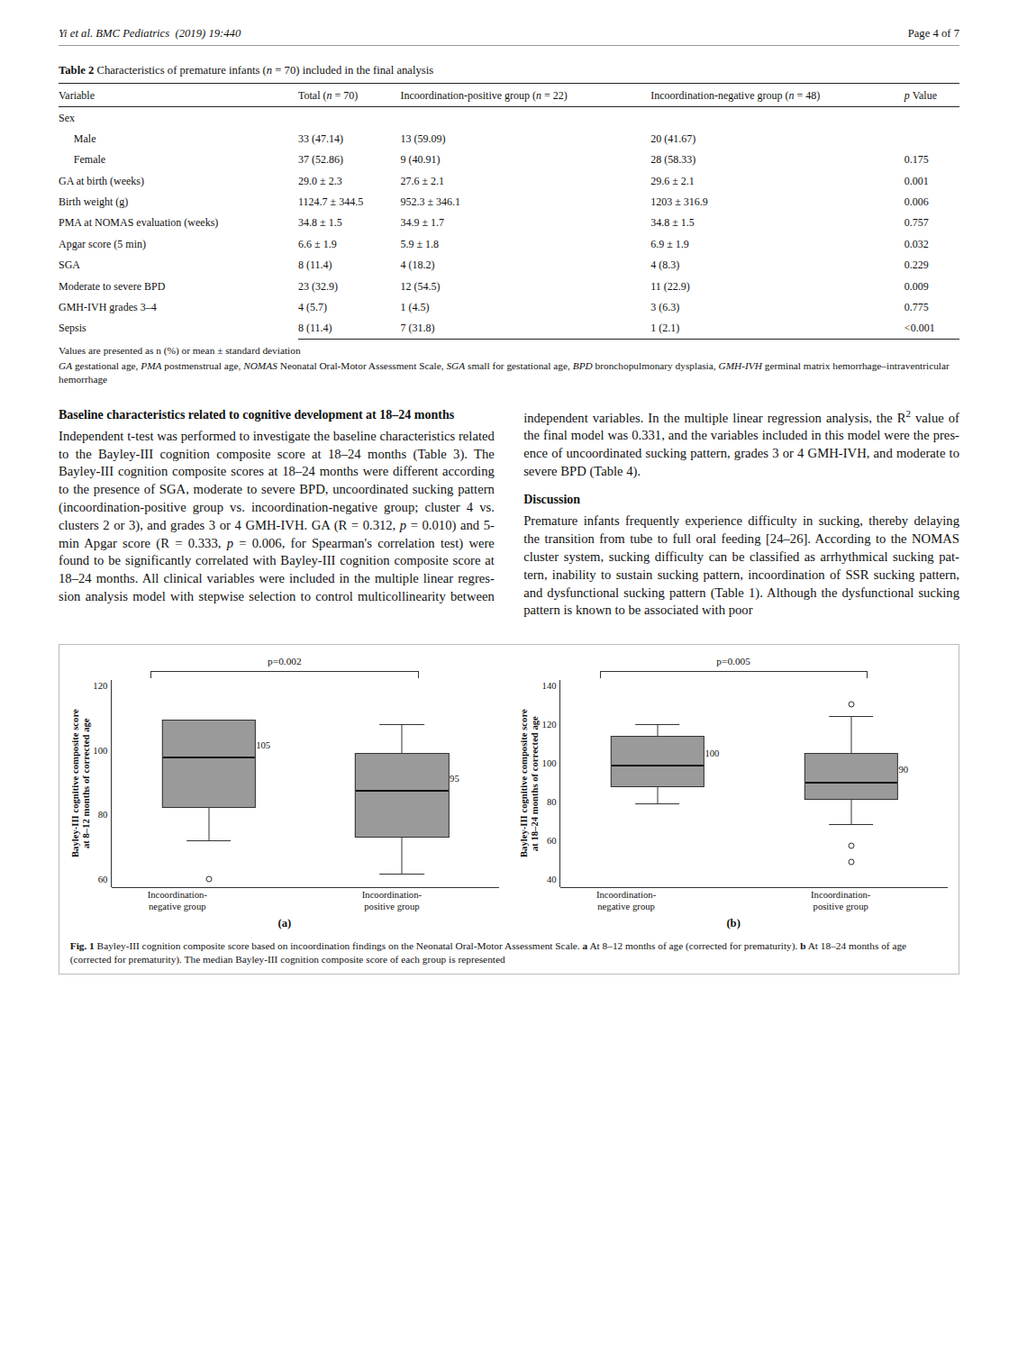Yi et al. BMC Pediatrics (2019) 19:440
Page 4 of 7
Table 2 Characteristics of premature infants ( n = 70) included in the final analysis
| Variable | Total ( n = 70) | Incoordination-positive group ( n = 22) | Incoordination-negative group ( n = 48) | p Value |
| --- | --- | --- | --- | --- |
| Sex | | | | |
| Male | 33 (47.14) | 13 (59.09) | 20 (41.67) | |
| Female | 37 (52.86) | 9 (40.91) | 28 (58.33) | 0.175 |
| GA at birth (weeks) | 29.0 ± 2.3 | 27.6 ± 2.1 | 29.6 ± 2.1 | 0.001 |
| Birth weight (g) | 1124.7 ± 344.5 | 952.3 ± 346.1 | 1203 ± 316.9 | 0.006 |
| PMA at NOMAS evaluation (weeks) | 34.8 ± 1.5 | 34.9 ± 1.7 | 34.8 ± 1.5 | 0.757 |
| Apgar score (5 min) | 6.6 ± 1.9 | 5.9 ± 1.8 | 6.9 ± 1.9 | 0.032 |
| SGA | 8 (11.4) | 4 (18.2) | 4 (8.3) | 0.229 |
| Moderate to severe BPD | 23 (32.9) | 12 (54.5) | 11 (22.9) | 0.009 |
| GMH-IVH grades 3–4 | 4 (5.7) | 1 (4.5) | 3 (6.3) | 0.775 |
| Sepsis | 8 (11.4) | 7 (31.8) | 1 (2.1) | <0.001 |
Values are presented as n (%) or mean ± standard deviation
GA gestational age, PMA postmenstrual age, NOMAS Neonatal Oral-Motor Assessment Scale, SGA small for gestational age, BPD bronchopulmonary dysplasia, GMH-IVH germinal matrix hemorrhage–intraventricular hemorrhage
Baseline characteristics related to cognitive development at 18–24 months
Independent t-test was performed to investigate the baseline characteristics related to the Bayley-III cognition composite score at 18–24 months (Table 3). The Bayley-III cognition composite scores at 18–24 months were different according to the presence of SGA, moderate to severe BPD, uncoordinated sucking pattern (incoordination-positive group vs. incoordination-negative group; cluster 4 vs. clusters 2 or 3), and grades 3 or 4 GMH-IVH. GA (R = 0.312, p = 0.010) and 5-min Apgar score (R = 0.333, p = 0.006, for Spearman's correlation test) were found to be significantly correlated with Bayley-III cognition composite score at 18–24 months. All clinical variables were included in the multiple linear regression analysis model with stepwise selection to control multicollinearity between independent variables. In the multiple linear regression analysis, the R2 value of the final model was 0.331, and the variables included in this model were the presence of uncoordinated sucking pattern, grades 3 or 4 GMH-IVH, and moderate to severe BPD (Table 4).
Discussion
Premature infants frequently experience difficulty in sucking, thereby delaying the transition from tube to full oral feeding [24–26]. According to the NOMAS cluster system, sucking difficulty can be classified as arrhythmical sucking pattern, inability to sustain sucking pattern, incoordination of SSR sucking pattern, and dysfunctional sucking pattern (Table 1). Although the dysfunctional sucking pattern is known to be associated with poor
p=0.002
Bayley-III cognitive composite score
at 8–12 months of corrected age
120 100 80 60
105
95
Incoordination-
negative group Incoordination-
positive group
(a)
p=0.005
Bayley-III cognitive composite score
at 18–24 months of corrected age
140 120 100 80 60 40
100
90
Incoordination-
negative group Incoordination-
positive group
(b)
Fig. 1 Bayley-III cognition composite score based on incoordination findings on the Neonatal Oral-Motor Assessment Scale. a At 8–12 months of age (corrected for prematurity). b At 18–24 months of age (corrected for prematurity). The median Bayley-III cognition composite score of each group is represented